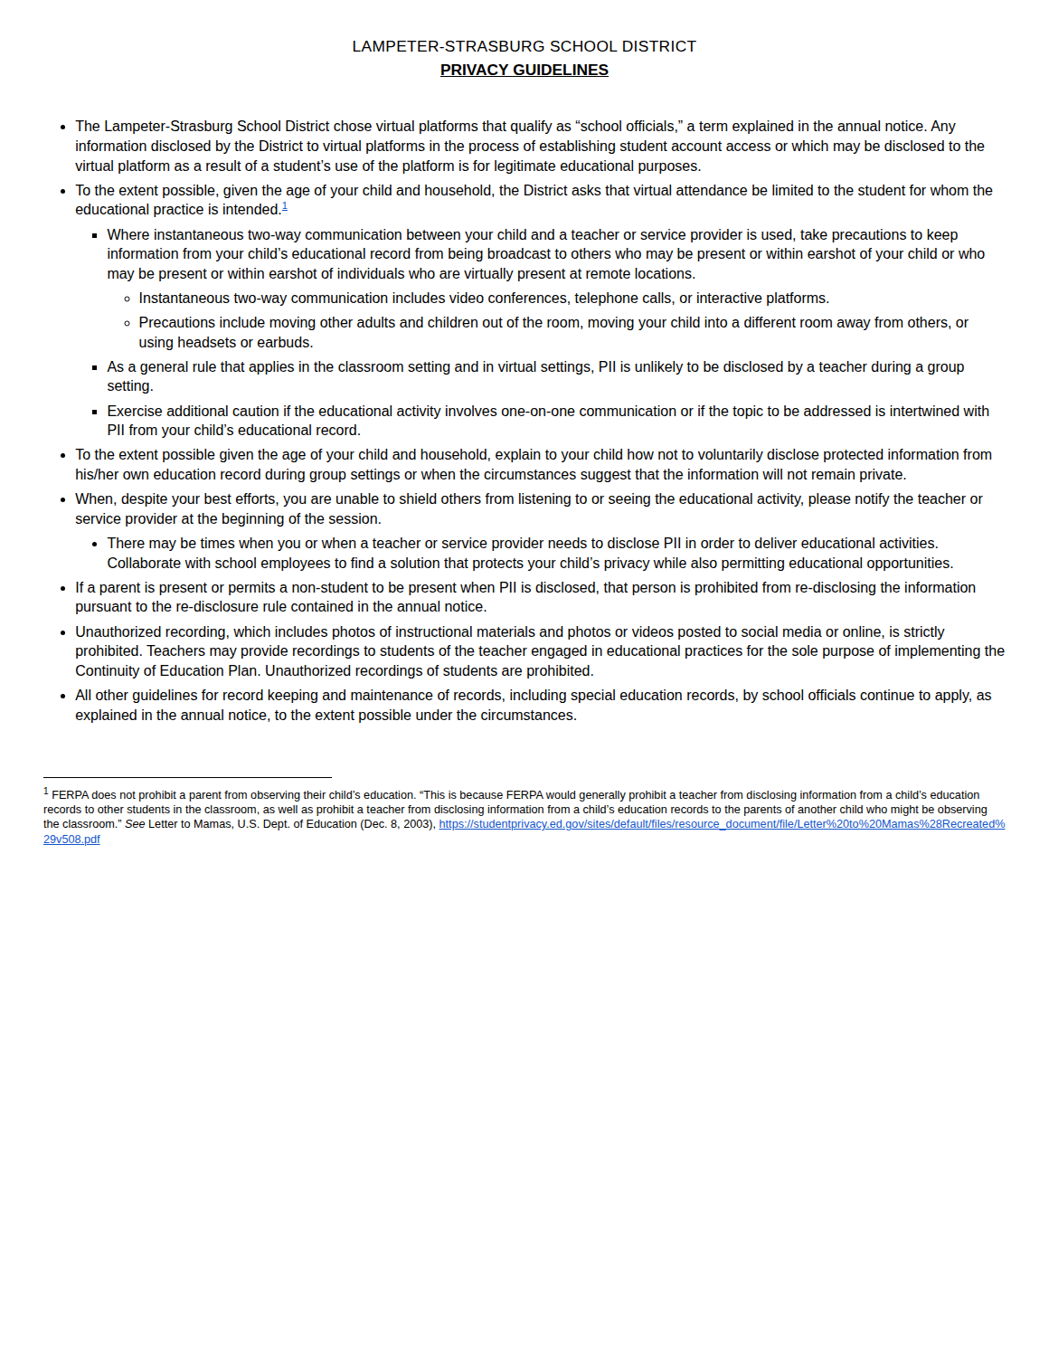LAMPETER-STRASBURG SCHOOL DISTRICT
PRIVACY GUIDELINES
The Lampeter-Strasburg School District chose virtual platforms that qualify as “school officials,” a term explained in the annual notice. Any information disclosed by the District to virtual platforms in the process of establishing student account access or which may be disclosed to the virtual platform as a result of a student’s use of the platform is for legitimate educational purposes.
To the extent possible, given the age of your child and household, the District asks that virtual attendance be limited to the student for whom the educational practice is intended.1
Where instantaneous two-way communication between your child and a teacher or service provider is used, take precautions to keep information from your child’s educational record from being broadcast to others who may be present or within earshot of your child or who may be present or within earshot of individuals who are virtually present at remote locations.
Instantaneous two-way communication includes video conferences, telephone calls, or interactive platforms.
Precautions include moving other adults and children out of the room, moving your child into a different room away from others, or using headsets or earbuds.
As a general rule that applies in the classroom setting and in virtual settings, PII is unlikely to be disclosed by a teacher during a group setting.
Exercise additional caution if the educational activity involves one-on-one communication or if the topic to be addressed is intertwined with PII from your child’s educational record.
To the extent possible given the age of your child and household, explain to your child how not to voluntarily disclose protected information from his/her own education record during group settings or when the circumstances suggest that the information will not remain private.
When, despite your best efforts, you are unable to shield others from listening to or seeing the educational activity, please notify the teacher or service provider at the beginning of the session.
There may be times when you or when a teacher or service provider needs to disclose PII in order to deliver educational activities. Collaborate with school employees to find a solution that protects your child’s privacy while also permitting educational opportunities.
If a parent is present or permits a non-student to be present when PII is disclosed, that person is prohibited from re-disclosing the information pursuant to the re-disclosure rule contained in the annual notice.
Unauthorized recording, which includes photos of instructional materials and photos or videos posted to social media or online, is strictly prohibited. Teachers may provide recordings to students of the teacher engaged in educational practices for the sole purpose of implementing the Continuity of Education Plan. Unauthorized recordings of students are prohibited.
All other guidelines for record keeping and maintenance of records, including special education records, by school officials continue to apply, as explained in the annual notice, to the extent possible under the circumstances.
1 FERPA does not prohibit a parent from observing their child’s education. “This is because FERPA would generally prohibit a teacher from disclosing information from a child’s education records to other students in the classroom, as well as prohibit a teacher from disclosing information from a child’s education records to the parents of another child who might be observing the classroom.” See Letter to Mamas, U.S. Dept. of Education (Dec. 8, 2003), https://studentprivacy.ed.gov/sites/default/files/resource_document/file/Letter%20to%20Mamas%28Recreated%29v508.pdf